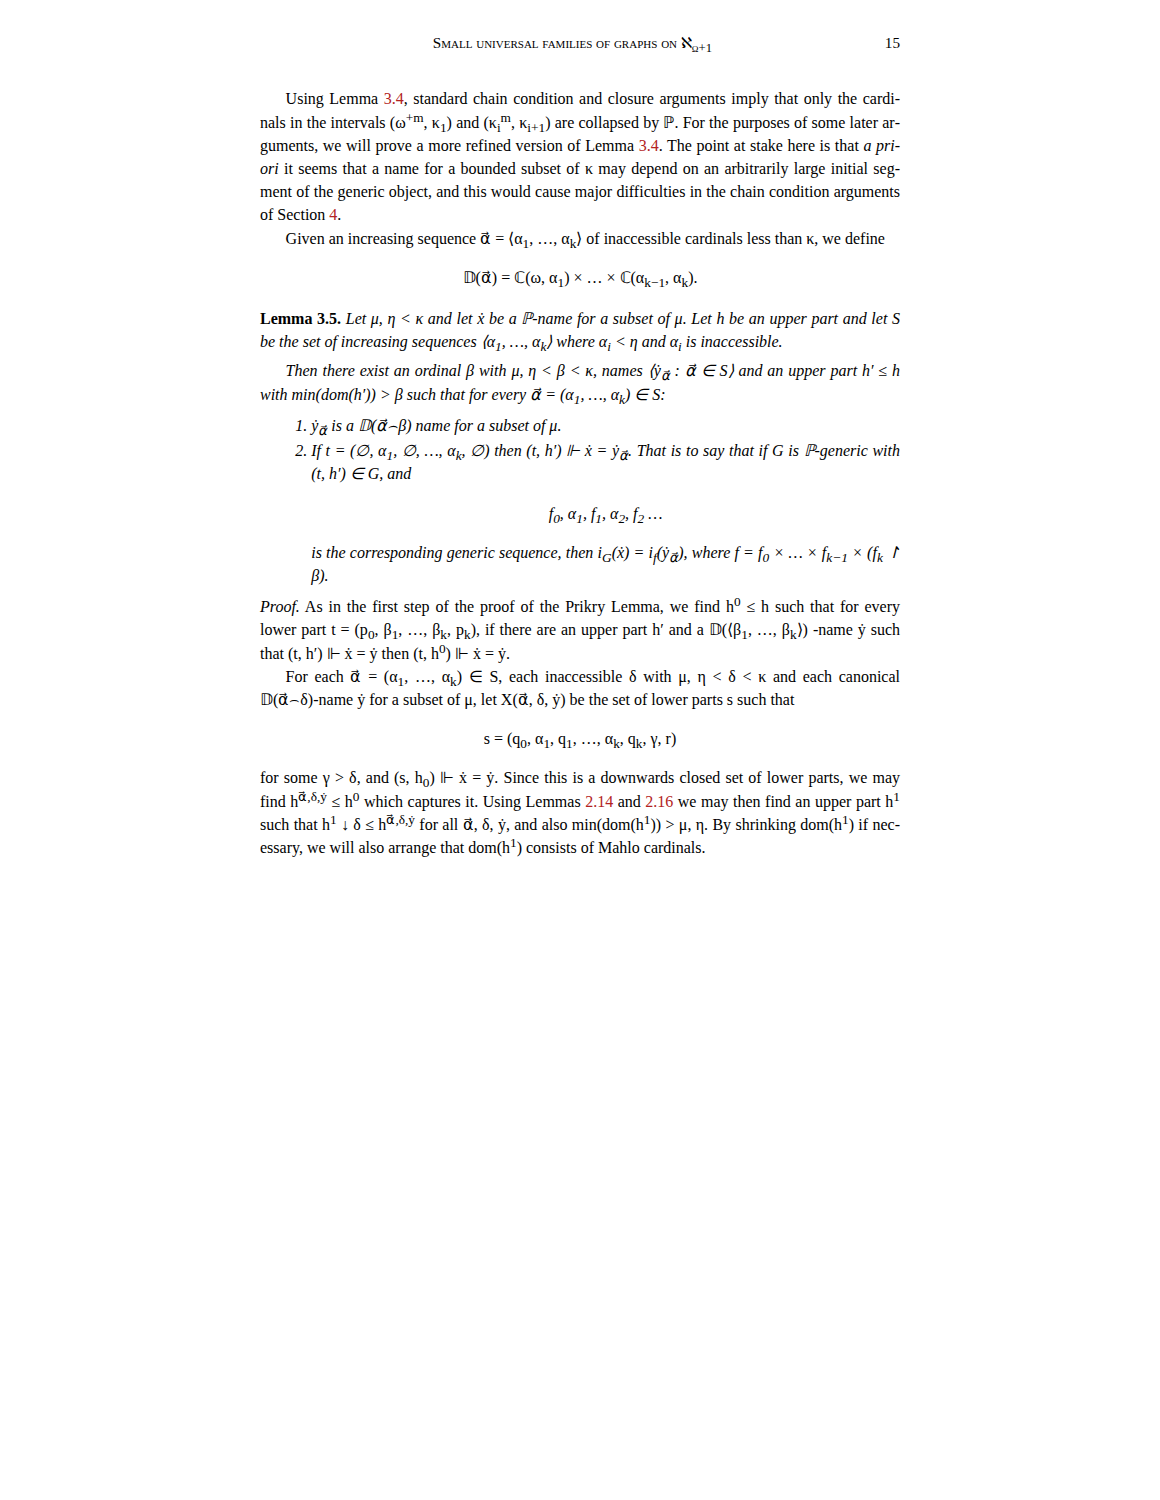Small universal families of graphs on ℵω+1 15
Using Lemma 3.4, standard chain condition and closure arguments imply that only the cardinals in the intervals (ω+m, κ1) and (κim, κi+1) are collapsed by ℙ. For the purposes of some later arguments, we will prove a more refined version of Lemma 3.4. The point at stake here is that a priori it seems that a name for a bounded subset of κ may depend on an arbitrarily large initial segment of the generic object, and this would cause major difficulties in the chain condition arguments of Section 4.
Given an increasing sequence α⃗ = ⟨α1, …, αk⟩ of inaccessible cardinals less than κ, we define
𝔻(α⃗) = ℂ(ω, α1) × … × ℂ(αk−1, αk).
Lemma 3.5. Let μ, η < κ and let ẋ be a ℙ-name for a subset of μ. Let h be an upper part and let S be the set of increasing sequences ⟨α1, …, αk⟩ where αi < η and αi is inaccessible.
Then there exist an ordinal β with μ, η < β < κ, names ⟨ẏα⃗ : α⃗ ∈ S⟩ and an upper part h′ ≤ h with min(dom(h′)) > β such that for every α⃗ = (α1, …, αk) ∈ S:
ẏα⃗ is a 𝔻(α⃗⌢β) name for a subset of μ.
If t = (∅, α1, ∅, …, αk, ∅) then (t, h′) ⊩ ẋ = ẏα⃗. That is to say that if G is ℙ-generic with (t, h′) ∈ G, and
f0, α1, f1, α2, f2 …
is the corresponding generic sequence, then iG(ẋ) = if(ẏα⃗), where f = f0 × … × fk−1 × (fk ↾ β).
Proof. As in the first step of the proof of the Prikry Lemma, we find h0 ≤ h such that for every lower part t = (p0, β1, …, βk, pk), if there are an upper part h′ and a 𝔻(⟨β1, …, βk⟩) -name ẏ such that (t, h′) ⊩ ẋ = ẏ then (t, h0) ⊩ ẋ = ẏ.
For each α⃗ = (α1, …, αk) ∈ S, each inaccessible δ with μ, η < δ < κ and each canonical 𝔻(α⃗⌢δ)-name ẏ for a subset of μ, let X(α⃗, δ, ẏ) be the set of lower parts s such that
s = (q0, α1, q1, …, αk, qk, γ, r)
for some γ > δ, and (s, h0) ⊩ ẋ = ẏ. Since this is a downwards closed set of lower parts, we may find hα⃗,δ,ẏ ≤ h0 which captures it. Using Lemmas 2.14 and 2.16 we may then find an upper part h1 such that h1 ↓ δ ≤ hα⃗,δ,ẏ for all α⃗, δ, ẏ, and also min(dom(h1)) > μ, η. By shrinking dom(h1) if necessary, we will also arrange that dom(h1) consists of Mahlo cardinals.